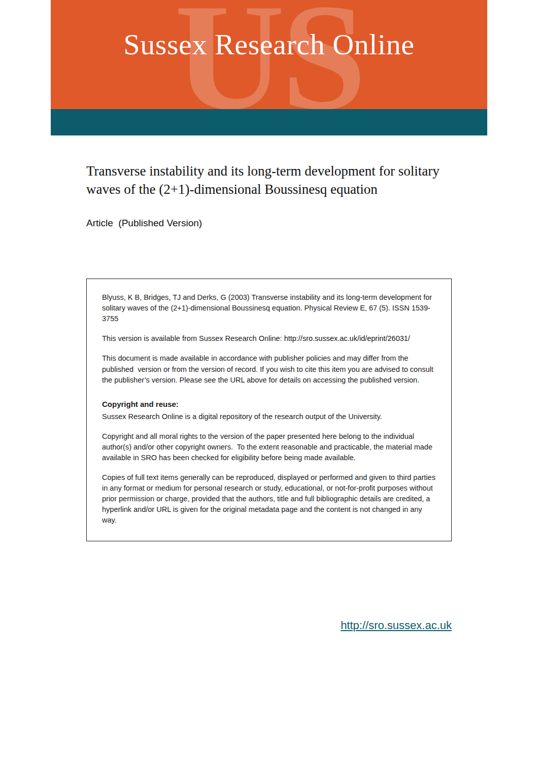US
Sussex Research Online
Transverse instability and its long-term development for solitary waves of the (2+1)-dimensional Boussinesq equation
Article (Published Version)
Blyuss, K B, Bridges, TJ and Derks, G (2003) Transverse instability and its long-term development for solitary waves of the (2+1)-dimensional Boussinesq equation. Physical Review E, 67 (5). ISSN 1539-3755
This version is available from Sussex Research Online: http://sro.sussex.ac.uk/id/eprint/26031/
This document is made available in accordance with publisher policies and may differ from the published version or from the version of record. If you wish to cite this item you are advised to consult the publisher’s version. Please see the URL above for details on accessing the published version.
Copyright and reuse:
Sussex Research Online is a digital repository of the research output of the University.
Copyright and all moral rights to the version of the paper presented here belong to the individual author(s) and/or other copyright owners. To the extent reasonable and practicable, the material made available in SRO has been checked for eligibility before being made available.
Copies of full text items generally can be reproduced, displayed or performed and given to third parties in any format or medium for personal research or study, educational, or not-for-profit purposes without prior permission or charge, provided that the authors, title and full bibliographic details are credited, a hyperlink and/or URL is given for the original metadata page and the content is not changed in any way.
http://sro.sussex.ac.uk